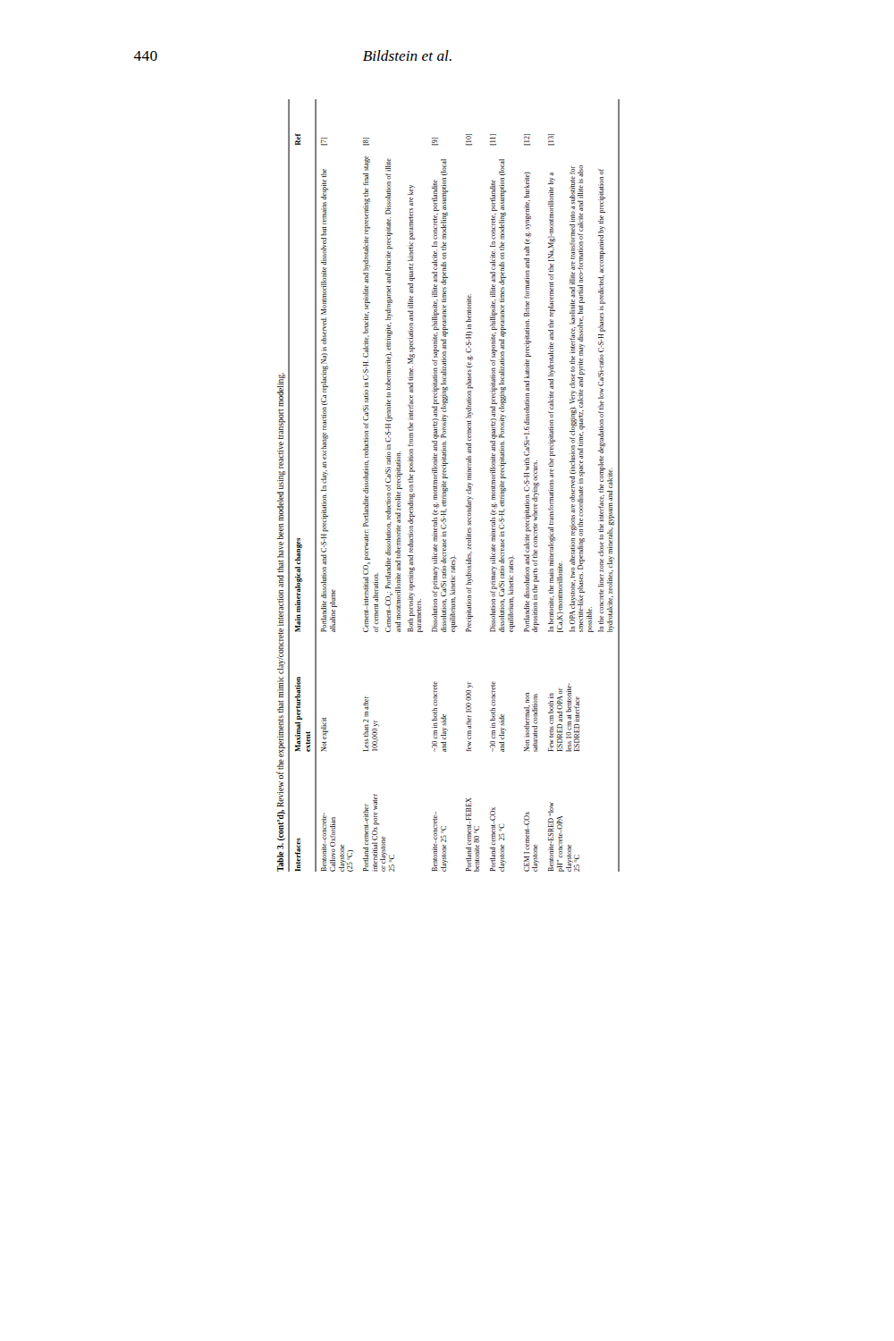440 Bildstein et al.
Table 3. (cont’d), Review of the experiments that mimic clay/concrete interaction and that have been modeled using reactive transport modeling.
| Interfaces | Maximal perturbation extent | Main mineralogical changes | Ref |
| --- | --- | --- | --- |
| Bentonite–concrete- Callovo Oxfordian claystone (25 °C) | Not explicit | Portlandite dissolution and C-S-H precipitation. In clay, an exchange reaction (Ca replacing Na) is observed. Montmorillonite dissolved but remains despite the alkaline plume | [7] |
| Portland cement–either interstitial COx pore water or claystone 25 °C | Less than 2 m after 100,000 yr | Cement–interstitial CO x porewater: Portlandite dissolution, reduction of Ca/Si ratio in C-S-H. Calcite, brucite, sepiolite and hydrotalcite representing the final stage of cement alteration. Cement–CO x : Portlandite dissolution, reduction of Ca/Si ratio in C-S-H (jennite to tobermorite), ettringite, hydrogarnet and brucite precipitate. Dissolution of illite and montmorillonite and tobermorite and zeolite precipitation. Both porosity opening and reduction depending on the position from the interface and time. Mg speciation and illite and quartz kinetic parameters are key parameters. | [8] |
| Bentonite–concrete– claystone 25 °C | ~30 cm in both concrete and clay side | Dissolution of primary silicate minerals (e.g. montmorillonite and quartz) and precipitation of saponite, phillipsite, illite and calcite. In concrete, portlandite dissolution, Ca/Si ratio decrease in C-S-H, ettringite precipitation. Porosity clogging localization and appearance times depends on the modeling assumption (local equilibrium, kinetic rates). | [9] |
| Portland cement–FEBEX bentonite 80 °C | few cm after 100 000 yr | Precipitation of hydroxides, zeolites secondary clay minerals and cement hydration phases (e.g. C-S-H) in bentonite. | [10] |
| Portland cement–COx claystone 25 °C | ~30 cm in both concrete and clay side | Dissolution of primary silicate minerals (e.g. montmorillonite and quartz) and precipitation of saponite, phillipsite, illite and calcite. In concrete, portlandite dissolution, Ca/Si ratio decrease in C-S-H, ettringite precipitation. Porosity clogging localization and appearance times depends on the modeling assumption (local equilibrium, kinetic rates). | [11] |
| CEM I cement–COx claystone | Non isothermal, non saturated conditions | Portlandite dissolution and calcite precipitation. C-S-H with Ca/Si=1.6 dissolution and katoite precipitation. Brine formation and salt (e.g. syngenite, burkeite) deposition in the parts of the concrete where drying occurs. | [12] |
| Bentonite-ESRED “low pH” concrete–OPA claystone 25 °C | Few tens cm both in ESDRED and OPA or less 10 cm at bentonite- ESDRED interface | In bentonite, the main mineralogical transformations are the precipitation of calcite and hydrotalcite and the replacement of the [Na,Mg]-montmorillonite by a [Ca,K]-montmorillonite. In OPA claystone, two alteration regions are observed (inclusion of clogging). Very close to the interface, kaolinite and illite are transformed into a substitute for smectite-like phases. Depending on the coordinate in space and time, quartz, calcite and pyrite may dissolve, but partial neo-formation of calcite and illite is also possible. In the concrete liner zone close to the interface, the complete degradation of the low Ca/Si-ratio C-S-H phases is predicted, accompanied by the precipitation of hydrotalcite, zeolites, clay minerals, gypsum and calcite. | [13] |